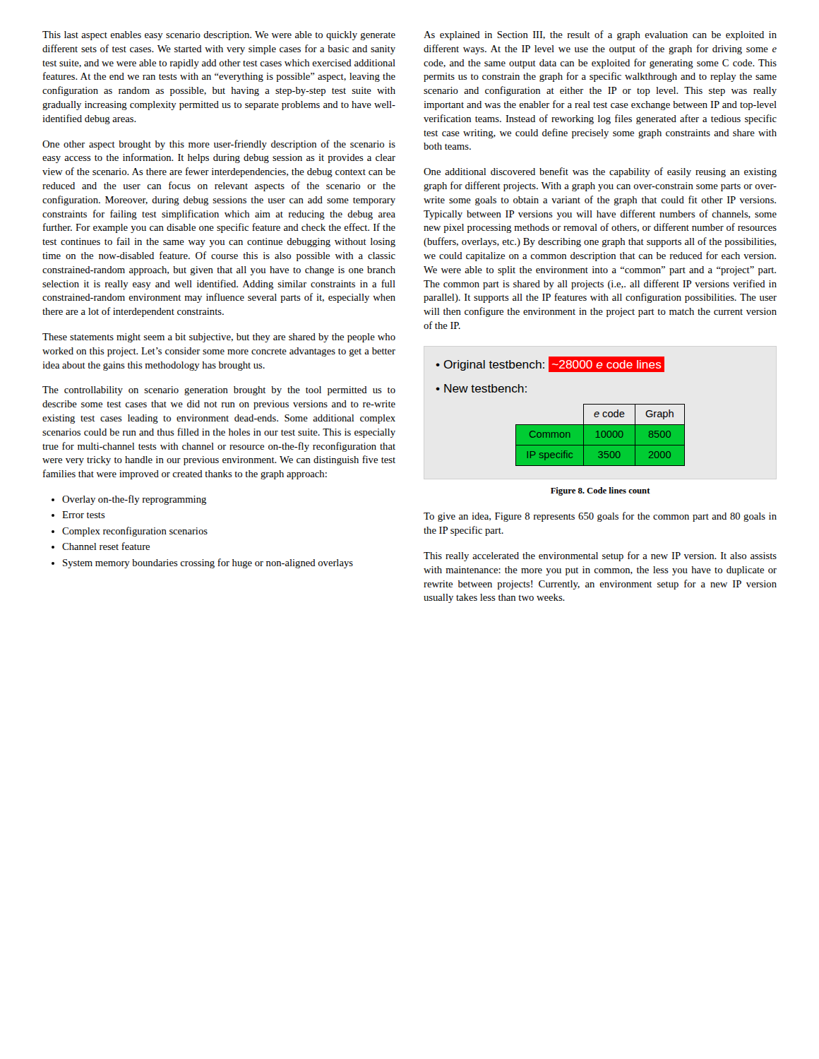This last aspect enables easy scenario description. We were able to quickly generate different sets of test cases. We started with very simple cases for a basic and sanity test suite, and we were able to rapidly add other test cases which exercised additional features. At the end we ran tests with an “everything is possible” aspect, leaving the configuration as random as possible, but having a step-by-step test suite with gradually increasing complexity permitted us to separate problems and to have well-identified debug areas.
One other aspect brought by this more user-friendly description of the scenario is easy access to the information. It helps during debug session as it provides a clear view of the scenario. As there are fewer interdependencies, the debug context can be reduced and the user can focus on relevant aspects of the scenario or the configuration. Moreover, during debug sessions the user can add some temporary constraints for failing test simplification which aim at reducing the debug area further. For example you can disable one specific feature and check the effect. If the test continues to fail in the same way you can continue debugging without losing time on the now-disabled feature. Of course this is also possible with a classic constrained-random approach, but given that all you have to change is one branch selection it is really easy and well identified. Adding similar constraints in a full constrained-random environment may influence several parts of it, especially when there are a lot of interdependent constraints.
These statements might seem a bit subjective, but they are shared by the people who worked on this project. Let’s consider some more concrete advantages to get a better idea about the gains this methodology has brought us.
The controllability on scenario generation brought by the tool permitted us to describe some test cases that we did not run on previous versions and to re-write existing test cases leading to environment dead-ends. Some additional complex scenarios could be run and thus filled in the holes in our test suite. This is especially true for multi-channel tests with channel or resource on-the-fly reconfiguration that were very tricky to handle in our previous environment. We can distinguish five test families that were improved or created thanks to the graph approach:
Overlay on-the-fly reprogramming
Error tests
Complex reconfiguration scenarios
Channel reset feature
System memory boundaries crossing for huge or non-aligned overlays
As explained in Section III, the result of a graph evaluation can be exploited in different ways. At the IP level we use the output of the graph for driving some e code, and the same output data can be exploited for generating some C code. This permits us to constrain the graph for a specific walkthrough and to replay the same scenario and configuration at either the IP or top level. This step was really important and was the enabler for a real test case exchange between IP and top-level verification teams. Instead of reworking log files generated after a tedious specific test case writing, we could define precisely some graph constraints and share with both teams.
One additional discovered benefit was the capability of easily reusing an existing graph for different projects. With a graph you can over-constrain some parts or over-write some goals to obtain a variant of the graph that could fit other IP versions. Typically between IP versions you will have different numbers of channels, some new pixel processing methods or removal of others, or different number of resources (buffers, overlays, etc.) By describing one graph that supports all of the possibilities, we could capitalize on a common description that can be reduced for each version. We were able to split the environment into a “common” part and a “project” part. The common part is shared by all projects (i.e,. all different IP versions verified in parallel). It supports all the IP features with all configuration possibilities. The user will then configure the environment in the project part to match the current version of the IP.
• Original testbench: ~28000 e code lines
• New testbench:
| | e code | Graph |
| --- | --- | --- |
| Common | 10000 | 8500 |
| IP specific | 3500 | 2000 |
Figure 8. Code lines count
To give an idea, Figure 8 represents 650 goals for the common part and 80 goals in the IP specific part.
This really accelerated the environmental setup for a new IP version. It also assists with maintenance: the more you put in common, the less you have to duplicate or rewrite between projects! Currently, an environment setup for a new IP version usually takes less than two weeks.